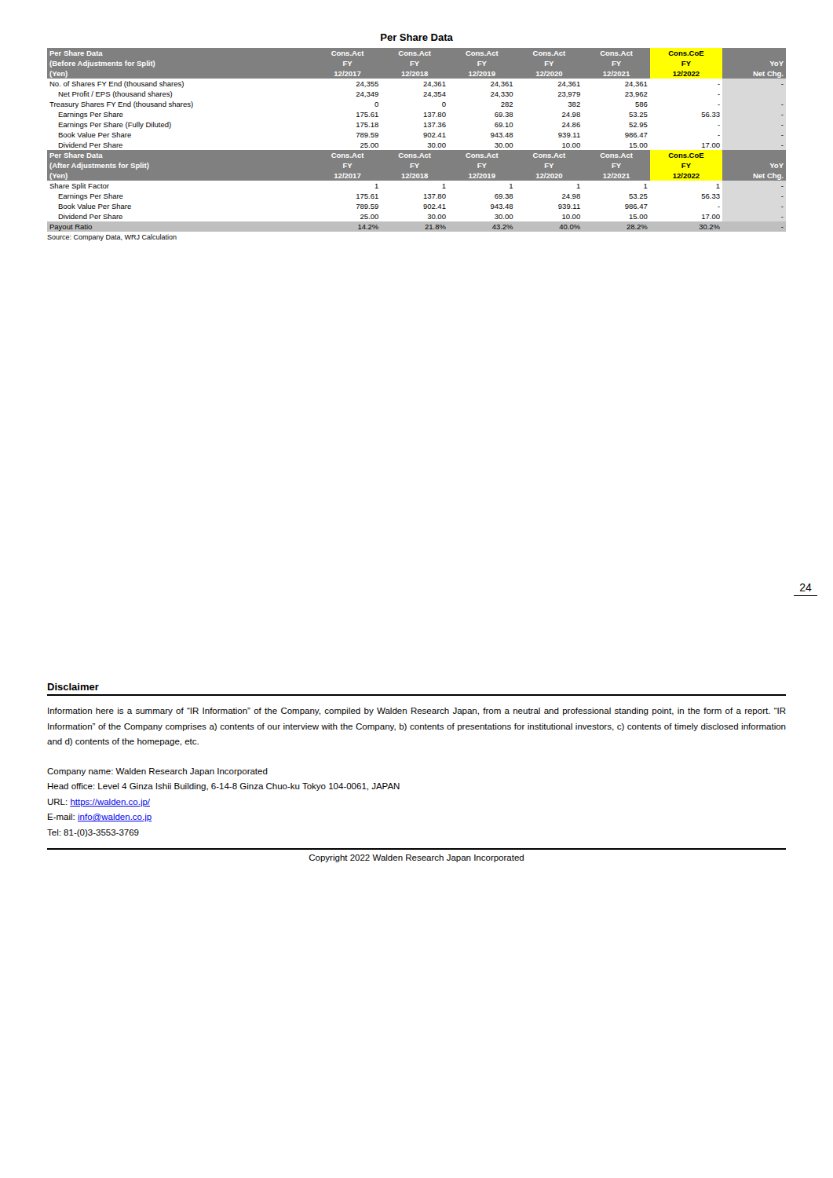24
Per Share Data
| Per Share Data | Cons.Act | Cons.Act | Cons.Act | Cons.Act | Cons.Act | Cons.CoE | |
| (Before Adjustments for Split) | FY | FY | FY | FY | FY | FY | YoY |
| (Yen) | 12/2017 | 12/2018 | 12/2019 | 12/2020 | 12/2021 | 12/2022 | Net Chg. |
| No. of Shares FY End (thousand shares) | 24,355 | 24,361 | 24,361 | 24,361 | 24,361 | - | - |
| Net Profit / EPS (thousand shares) | 24,349 | 24,354 | 24,330 | 23,979 | 23,962 | - | |
| Treasury Shares FY End (thousand shares) | 0 | 0 | 282 | 382 | 586 | - | - |
| Earnings Per Share | 175.61 | 137.80 | 69.38 | 24.98 | 53.25 | 56.33 | - |
| Earnings Per Share (Fully Diluted) | 175.18 | 137.36 | 69.10 | 24.86 | 52.95 | - | - |
| Book Value Per Share | 789.59 | 902.41 | 943.48 | 939.11 | 986.47 | - | - |
| Dividend Per Share | 25.00 | 30.00 | 30.00 | 10.00 | 15.00 | 17.00 | - |
| Per Share Data | Cons.Act | Cons.Act | Cons.Act | Cons.Act | Cons.Act | Cons.CoE | |
| (After Adjustments for Split) | FY | FY | FY | FY | FY | FY | YoY |
| (Yen) | 12/2017 | 12/2018 | 12/2019 | 12/2020 | 12/2021 | 12/2022 | Net Chg. |
| Share Split Factor | 1 | 1 | 1 | 1 | 1 | 1 | - |
| Earnings Per Share | 175.61 | 137.80 | 69.38 | 24.98 | 53.25 | 56.33 | - |
| Book Value Per Share | 789.59 | 902.41 | 943.48 | 939.11 | 986.47 | - | - |
| Dividend Per Share | 25.00 | 30.00 | 30.00 | 10.00 | 15.00 | 17.00 | - |
| Payout Ratio | 14.2% | 21.8% | 43.2% | 40.0% | 28.2% | 30.2% | - |
Source: Company Data, WRJ Calculation
Disclaimer
Information here is a summary of “IR Information” of the Company, compiled by Walden Research Japan, from a neutral and professional standing point, in the form of a report. “IR Information” of the Company comprises a) contents of our interview with the Company, b) contents of presentations for institutional investors, c) contents of timely disclosed information and d) contents of the homepage, etc.
Company name: Walden Research Japan Incorporated
Head office: Level 4 Ginza Ishii Building, 6-14-8 Ginza Chuo-ku Tokyo 104-0061, JAPAN
URL: https://walden.co.jp/
E-mail: info@walden.co.jp
Tel: 81-(0)3-3553-3769
Copyright 2022 Walden Research Japan Incorporated